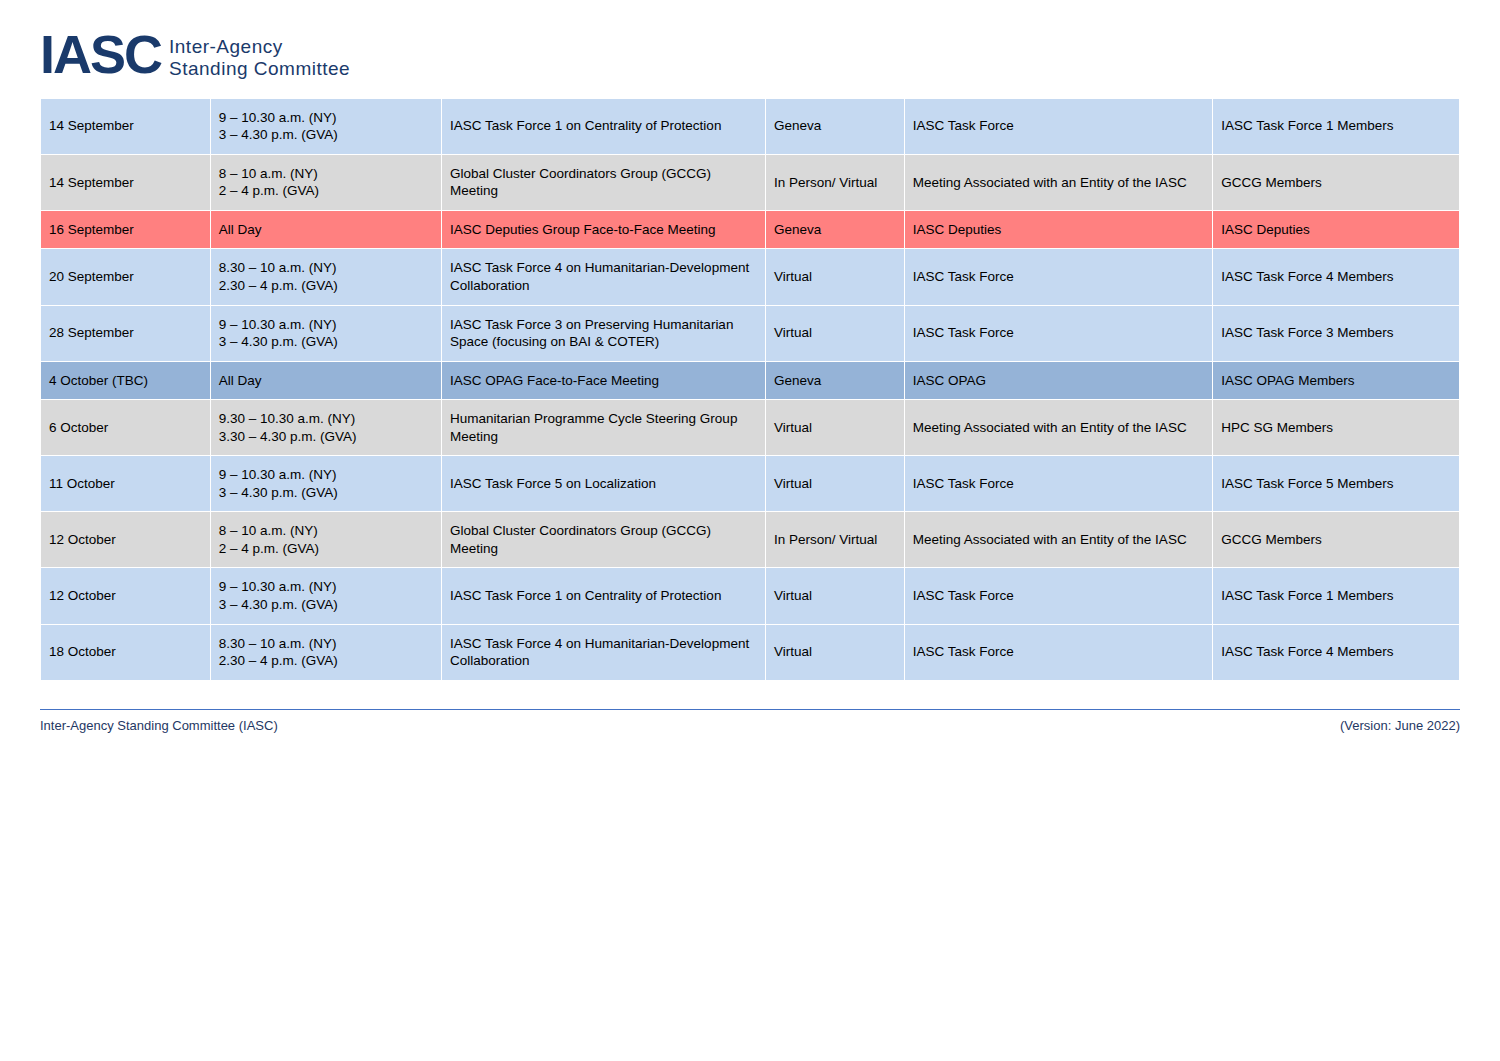IASC
Inter-Agency
Standing Committee
| 14 September | 9 – 10.30 a.m. (NY) 3 – 4.30 p.m. (GVA) | IASC Task Force 1 on Centrality of Protection | Geneva | IASC Task Force | IASC Task Force 1 Members |
| 14 September | 8 – 10 a.m. (NY) 2 – 4 p.m. (GVA) | Global Cluster Coordinators Group (GCCG) Meeting | In Person/ Virtual | Meeting Associated with an Entity of the IASC | GCCG Members |
| 16 September | All Day | IASC Deputies Group Face-to-Face Meeting | Geneva | IASC Deputies | IASC Deputies |
| 20 September | 8.30 – 10 a.m. (NY) 2.30 – 4 p.m. (GVA) | IASC Task Force 4 on Humanitarian-Development Collaboration | Virtual | IASC Task Force | IASC Task Force 4 Members |
| 28 September | 9 – 10.30 a.m. (NY) 3 – 4.30 p.m. (GVA) | IASC Task Force 3 on Preserving Humanitarian Space (focusing on BAI & COTER) | Virtual | IASC Task Force | IASC Task Force 3 Members |
| 4 October (TBC) | All Day | IASC OPAG Face-to-Face Meeting | Geneva | IASC OPAG | IASC OPAG Members |
| 6 October | 9.30 – 10.30 a.m. (NY) 3.30 – 4.30 p.m. (GVA) | Humanitarian Programme Cycle Steering Group Meeting | Virtual | Meeting Associated with an Entity of the IASC | HPC SG Members |
| 11 October | 9 – 10.30 a.m. (NY) 3 – 4.30 p.m. (GVA) | IASC Task Force 5 on Localization | Virtual | IASC Task Force | IASC Task Force 5 Members |
| 12 October | 8 – 10 a.m. (NY) 2 – 4 p.m. (GVA) | Global Cluster Coordinators Group (GCCG) Meeting | In Person/ Virtual | Meeting Associated with an Entity of the IASC | GCCG Members |
| 12 October | 9 – 10.30 a.m. (NY) 3 – 4.30 p.m. (GVA) | IASC Task Force 1 on Centrality of Protection | Virtual | IASC Task Force | IASC Task Force 1 Members |
| 18 October | 8.30 – 10 a.m. (NY) 2.30 – 4 p.m. (GVA) | IASC Task Force 4 on Humanitarian-Development Collaboration | Virtual | IASC Task Force | IASC Task Force 4 Members |
Inter-Agency Standing Committee (IASC) (Version: June 2022)